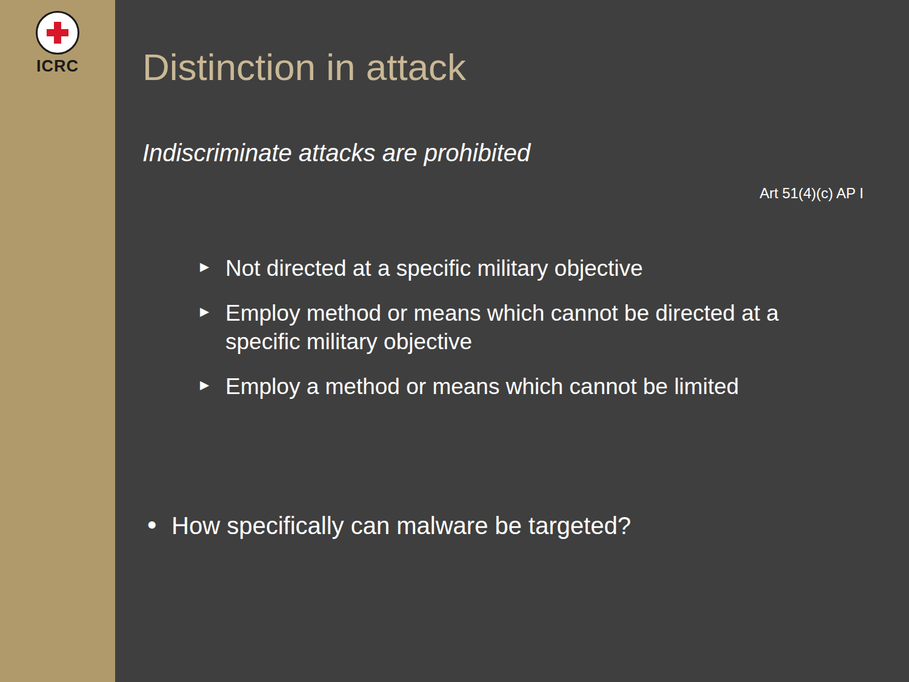ICRC
Distinction in attack
Indiscriminate attacks are prohibited
Art 51(4)(c) AP I
Not directed at a specific military objective
Employ method or means which cannot be directed at a specific military objective
Employ a method or means which cannot be limited
How specifically can malware be targeted?